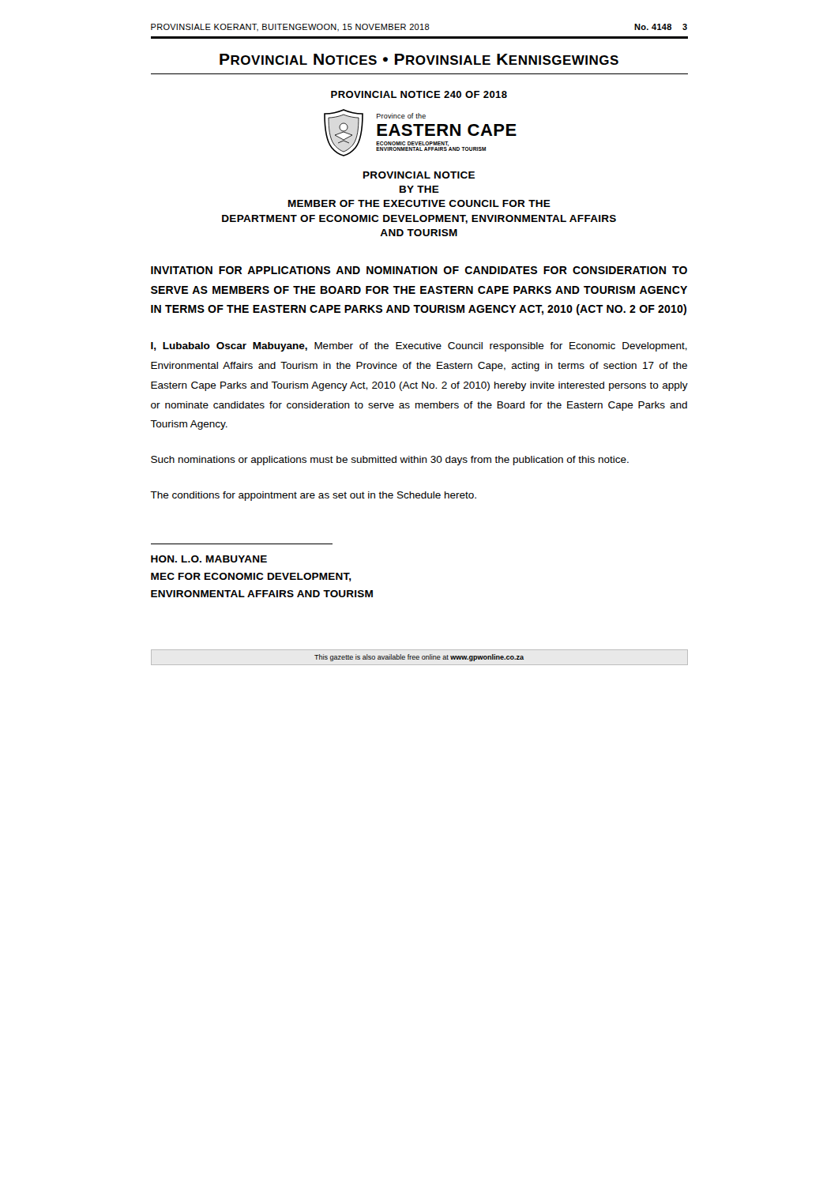PROVINSIALE KOERANT, BUITENGEWOON, 15 NOVEMBER 2018
No. 4148 3
PROVINCIAL NOTICES • PROVINSIALE KENNISGEWINGS
PROVINCIAL NOTICE 240 OF 2018
Province of the
EASTERN CAPE
ECONOMIC DEVELOPMENT,
ENVIRONMENTAL AFFAIRS AND TOURISM
PROVINCIAL NOTICE
BY THE
MEMBER OF THE EXECUTIVE COUNCIL FOR THE
DEPARTMENT OF ECONOMIC DEVELOPMENT, ENVIRONMENTAL AFFAIRS
AND TOURISM
INVITATION FOR APPLICATIONS AND NOMINATION OF CANDIDATES FOR CONSIDERATION TO SERVE AS MEMBERS OF THE BOARD FOR THE EASTERN CAPE PARKS AND TOURISM AGENCY IN TERMS OF THE EASTERN CAPE PARKS AND TOURISM AGENCY ACT, 2010 (ACT NO. 2 OF 2010)
I, Lubabalo Oscar Mabuyane, Member of the Executive Council responsible for Economic Development, Environmental Affairs and Tourism in the Province of the Eastern Cape, acting in terms of section 17 of the Eastern Cape Parks and Tourism Agency Act, 2010 (Act No. 2 of 2010) hereby invite interested persons to apply or nominate candidates for consideration to serve as members of the Board for the Eastern Cape Parks and Tourism Agency.
Such nominations or applications must be submitted within 30 days from the publication of this notice.
The conditions for appointment are as set out in the Schedule hereto.
HON. L.O. MABUYANE
MEC FOR ECONOMIC DEVELOPMENT,
ENVIRONMENTAL AFFAIRS AND TOURISM
This gazette is also available free online at www.gpwonline.co.za